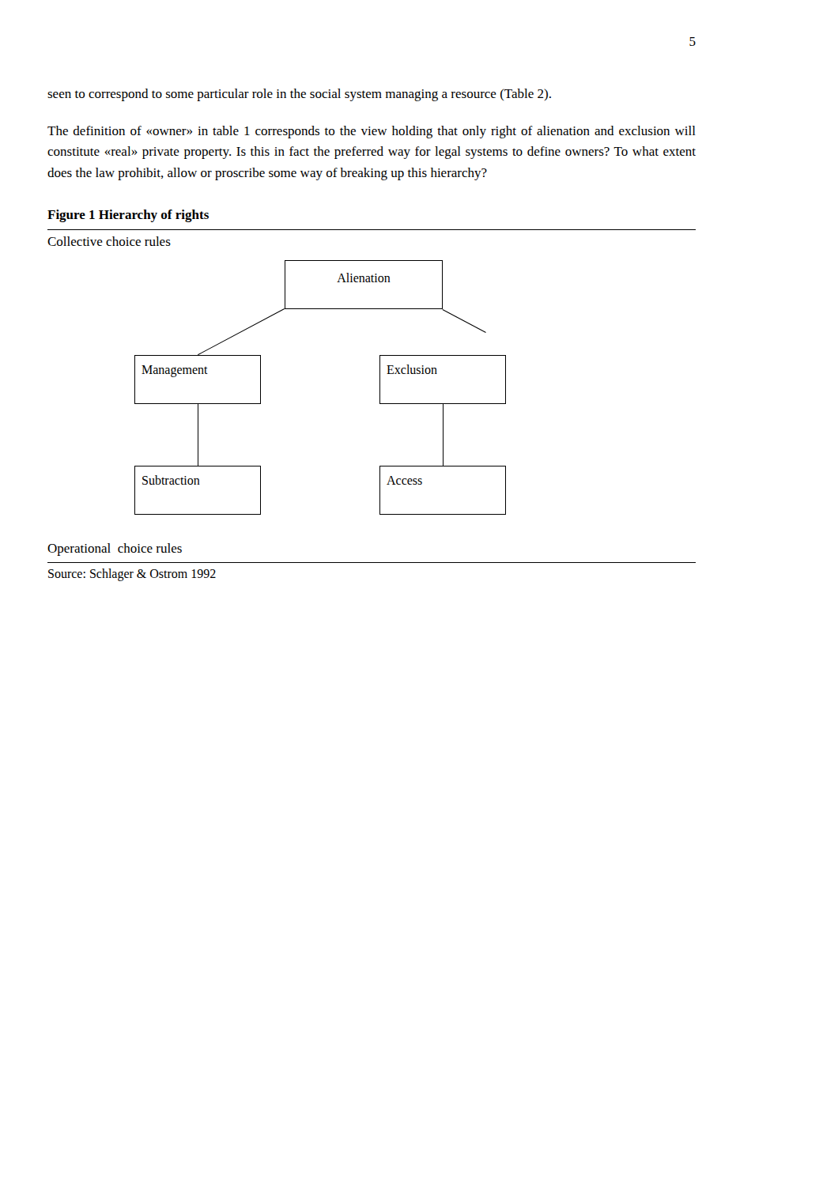5
seen to correspond to some particular role in the social system managing a resource (Table 2).
The definition of «owner» in table 1 corresponds to the view holding that only right of alienation and exclusion will constitute «real» private property. Is this in fact the preferred way for legal systems to define owners? To what extent does the law prohibit, allow or proscribe some way of breaking up this hierarchy?
Figure 1 Hierarchy of rights
Collective choice rules
Alienation
Management
Exclusion
Subtraction
Access
Operational choice rules
Source: Schlager & Ostrom 1992